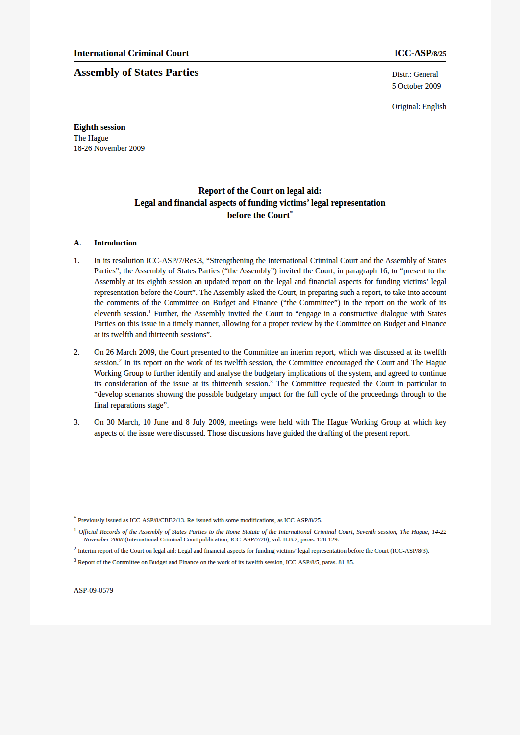International Criminal Court
ICC-ASP/8/25
Assembly of States Parties
Distr.: General
5 October 2009
Original: English
Eighth session
The Hague
18-26 November 2009
Report of the Court on legal aid:
Legal and financial aspects of funding victims’ legal representation
before the Court*
A. Introduction
1. In its resolution ICC-ASP/7/Res.3, “Strengthening the International Criminal Court and the Assembly of States Parties”, the Assembly of States Parties (“the Assembly”) invited the Court, in paragraph 16, to “present to the Assembly at its eighth session an updated report on the legal and financial aspects for funding victims’ legal representation before the Court”. The Assembly asked the Court, in preparing such a report, to take into account the comments of the Committee on Budget and Finance (“the Committee”) in the report on the work of its eleventh session.1 Further, the Assembly invited the Court to “engage in a constructive dialogue with States Parties on this issue in a timely manner, allowing for a proper review by the Committee on Budget and Finance at its twelfth and thirteenth sessions”.
2. On 26 March 2009, the Court presented to the Committee an interim report, which was discussed at its twelfth session.2 In its report on the work of its twelfth session, the Committee encouraged the Court and The Hague Working Group to further identify and analyse the budgetary implications of the system, and agreed to continue its consideration of the issue at its thirteenth session.3 The Committee requested the Court in particular to “develop scenarios showing the possible budgetary impact for the full cycle of the proceedings through to the final reparations stage”.
3. On 30 March, 10 June and 8 July 2009, meetings were held with The Hague Working Group at which key aspects of the issue were discussed. Those discussions have guided the drafting of the present report.
* Previously issued as ICC-ASP/8/CBF.2/13. Re-issued with some modifications, as ICC-ASP/8/25.
1 Official Records of the Assembly of States Parties to the Rome Statute of the International Criminal Court, Seventh session, The Hague, 14-22 November 2008 (International Criminal Court publication, ICC-ASP/7/20), vol. II.B.2, paras. 128-129.
2 Interim report of the Court on legal aid: Legal and financial aspects for funding victims’ legal representation before the Court (ICC-ASP/8/3).
3 Report of the Committee on Budget and Finance on the work of its twelfth session, ICC-ASP/8/5, paras. 81-85.
ASP-09-0579